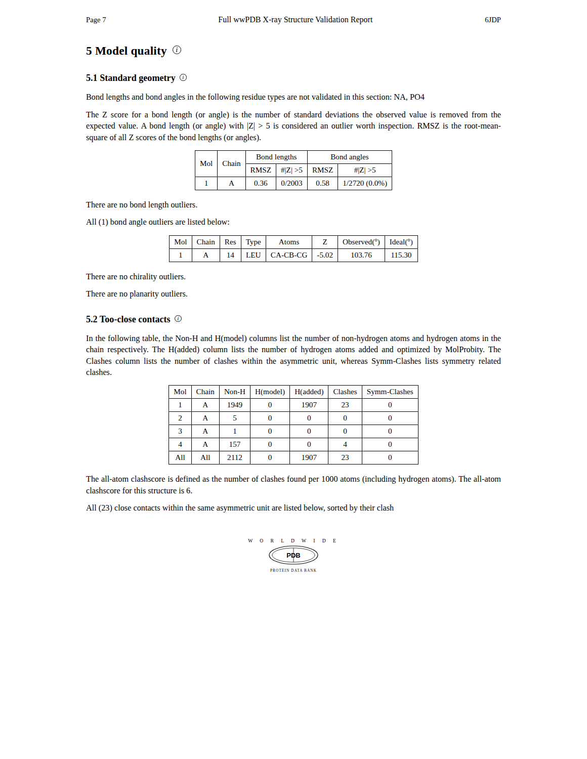Page 7 Full wwPDB X-ray Structure Validation Report 6JDP
5 Model quality i
5.1 Standard geometry i
Bond lengths and bond angles in the following residue types are not validated in this section: NA, PO4
The Z score for a bond length (or angle) is the number of standard deviations the observed value is removed from the expected value. A bond length (or angle) with |Z| > 5 is considered an outlier worth inspection. RMSZ is the root-mean-square of all Z scores of the bond lengths (or angles).
| Mol | Chain | Bond lengths | Bond angles |
| --- | --- | --- | --- |
| RMSZ | #/Z/ >5 | RMSZ | #/Z/ >5 |
| 1 | A | 0.36 | 0/2003 | 0.58 | 1/2720 (0.0%) |
There are no bond length outliers.
All (1) bond angle outliers are listed below:
| Mol | Chain | Res | Type | Atoms | Z | Observed( o ) | Ideal( o ) |
| --- | --- | --- | --- | --- | --- | --- | --- |
| 1 | A | 14 | LEU | CA-CB-CG | -5.02 | 103.76 | 115.30 |
There are no chirality outliers.
There are no planarity outliers.
5.2 Too-close contacts i
In the following table, the Non-H and H(model) columns list the number of non-hydrogen atoms and hydrogen atoms in the chain respectively. The H(added) column lists the number of hydrogen atoms added and optimized by MolProbity. The Clashes column lists the number of clashes within the asymmetric unit, whereas Symm-Clashes lists symmetry related clashes.
| Mol | Chain | Non-H | H(model) | H(added) | Clashes | Symm-Clashes |
| --- | --- | --- | --- | --- | --- | --- |
| 1 | A | 1949 | 0 | 1907 | 23 | 0 |
| 2 | A | 5 | 0 | 0 | 0 | 0 |
| 3 | A | 1 | 0 | 0 | 0 | 0 |
| 4 | A | 157 | 0 | 0 | 4 | 0 |
| All | All | 2112 | 0 | 1907 | 23 | 0 |
The all-atom clashscore is defined as the number of clashes found per 1000 atoms (including hydrogen atoms). The all-atom clashscore for this structure is 6.
All (23) close contacts within the same asymmetric unit are listed below, sorted by their clash
W O R L D W I D E
PDB
PROTEIN DATA BANK